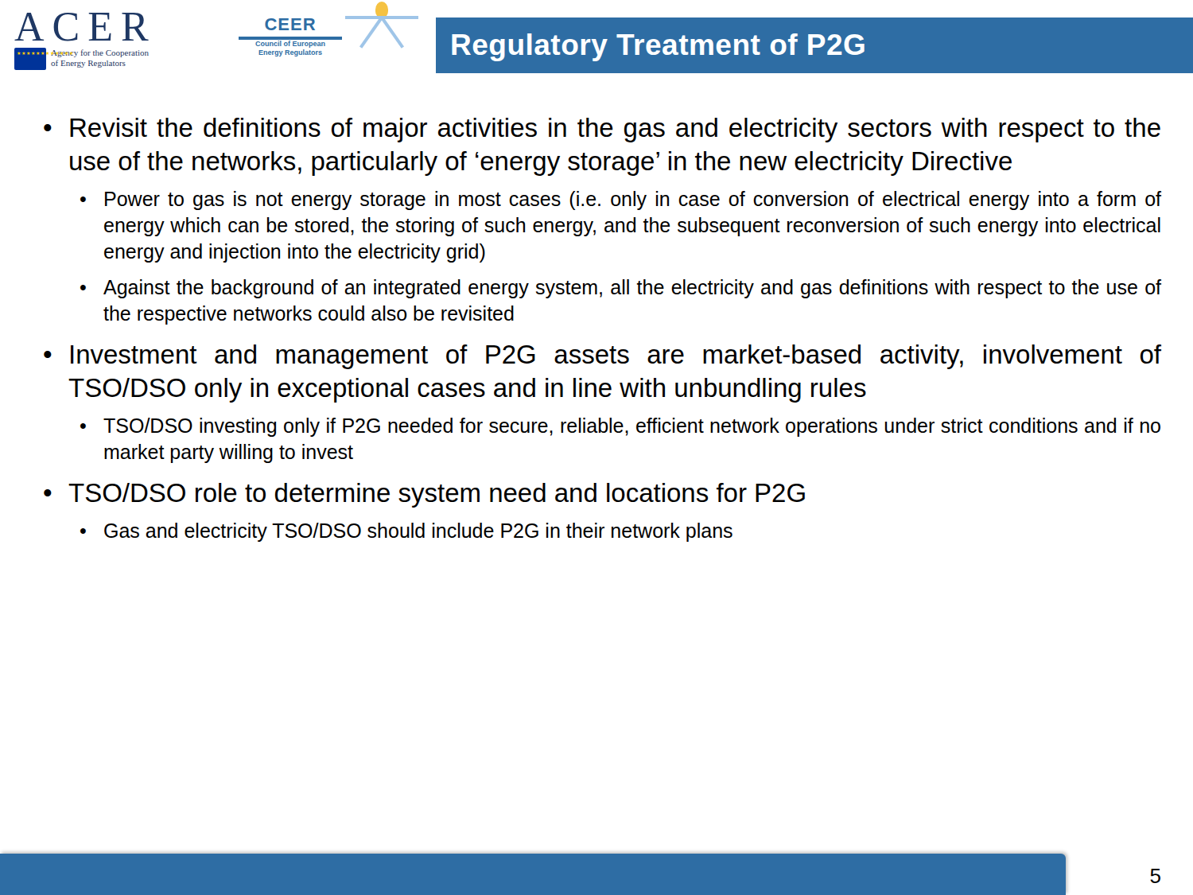ACER
Agency for the Cooperation
of Energy Regulators
CEER
Council of European
Energy Regulators
Regulatory Treatment of P2G
Revisit the definitions of major activities in the gas and electricity sectors with respect to the use of the networks, particularly of ‘energy storage’ in the new electricity Directive
Power to gas is not energy storage in most cases (i.e. only in case of conversion of electrical energy into a form of energy which can be stored, the storing of such energy, and the subsequent reconversion of such energy into electrical energy and injection into the electricity grid)
Against the background of an integrated energy system, all the electricity and gas definitions with respect to the use of the respective networks could also be revisited
Investment and management of P2G assets are market-based activity, involvement of TSO/DSO only in exceptional cases and in line with unbundling rules
TSO/DSO investing only if P2G needed for secure, reliable, efficient network operations under strict conditions and if no market party willing to invest
TSO/DSO role to determine system need and locations for P2G
Gas and electricity TSO/DSO should include P2G in their network plans
5